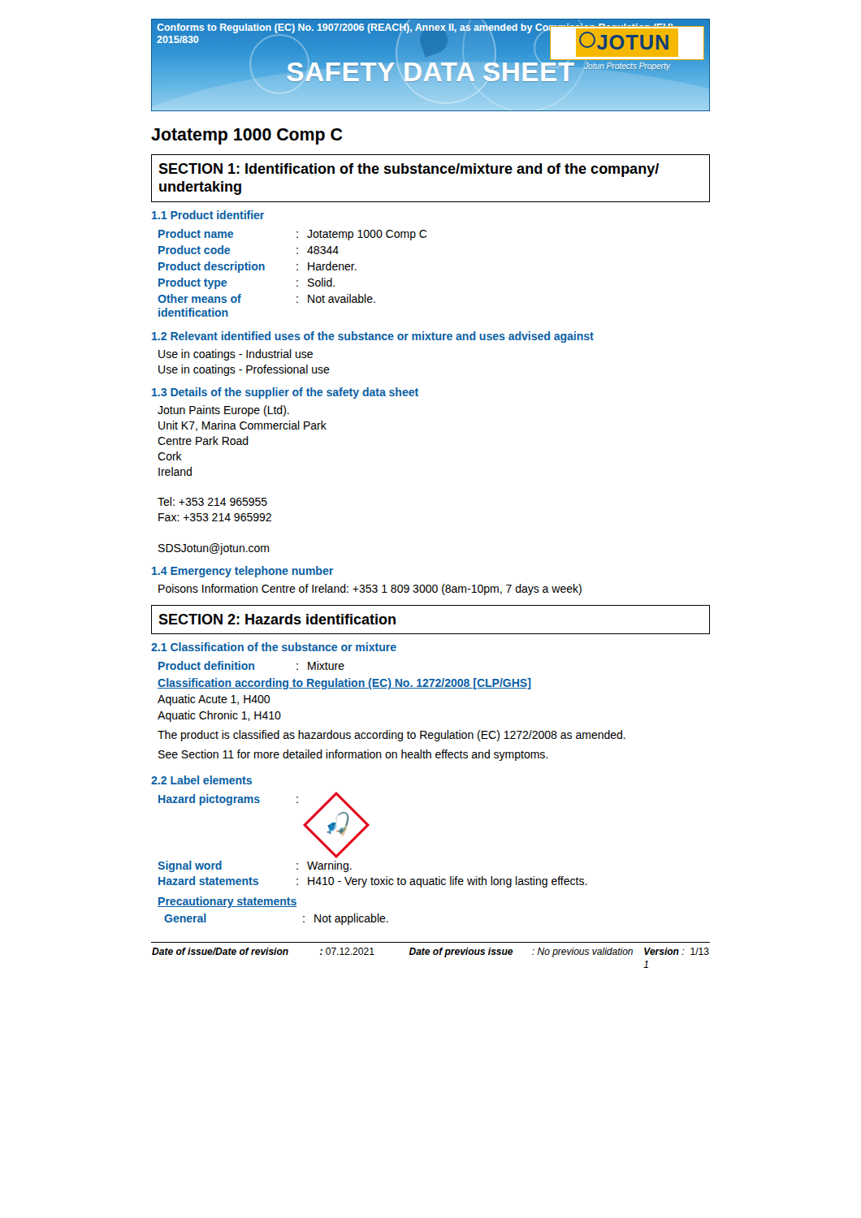Conforms to Regulation (EC) No. 1907/2006 (REACH), Annex II, as amended by Commission Regulation (EU) 2015/830
SAFETY DATA SHEET
JOTUN
Jotun Protects Property
Jotatemp 1000 Comp C
SECTION 1: Identification of the substance/mixture and of the company/
undertaking
1.1 Product identifier
| Product name | : | Jotatemp 1000 Comp C |
| Product code | : | 48344 |
| Product description | : | Hardener. |
| Product type | : | Solid. |
| Other means of identification | : | Not available. |
1.2 Relevant identified uses of the substance or mixture and uses advised against
Use in coatings - Industrial use
Use in coatings - Professional use
1.3 Details of the supplier of the safety data sheet
Jotun Paints Europe (Ltd).
Unit K7, Marina Commercial Park
Centre Park Road
Cork
Ireland
Tel: +353 214 965955
Fax: +353 214 965992
SDSJotun@jotun.com
1.4 Emergency telephone number
Poisons Information Centre of Ireland: +353 1 809 3000 (8am-10pm, 7 days a week)
SECTION 2: Hazards identification
2.1 Classification of the substance or mixture
| Product definition | : | Mixture |
Classification according to Regulation (EC) No. 1272/2008 [CLP/GHS]
Aquatic Acute 1, H400
Aquatic Chronic 1, H410
The product is classified as hazardous according to Regulation (EC) 1272/2008 as amended.
See Section 11 for more detailed information on health effects and symptoms.
2.2 Label elements
| Hazard pictograms | : | 🎣 |
| Signal word | : | Warning. |
| Hazard statements | : | H410 - Very toxic to aquatic life with long lasting effects. |
Precautionary statements
| General | : | Not applicable. |
| Date of issue/Date of revision | : 07.12.2021 | Date of previous issue | : No previous validation | Version : 1 | 1/13 |